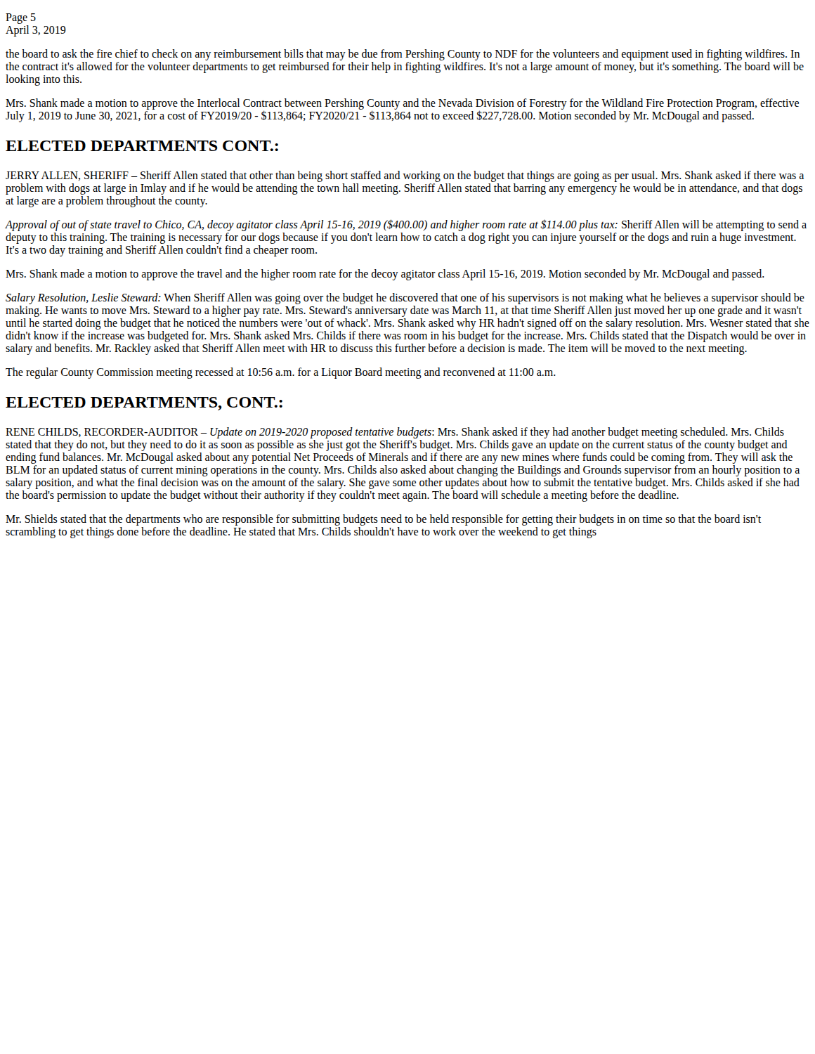Page 5
April 3, 2019
the board to ask the fire chief to check on any reimbursement bills that may be due from Pershing County to NDF for the volunteers and equipment used in fighting wildfires. In the contract it's allowed for the volunteer departments to get reimbursed for their help in fighting wildfires. It's not a large amount of money, but it's something. The board will be looking into this.
Mrs. Shank made a motion to approve the Interlocal Contract between Pershing County and the Nevada Division of Forestry for the Wildland Fire Protection Program, effective July 1, 2019 to June 30, 2021, for a cost of FY2019/20 - $113,864; FY2020/21 - $113,864 not to exceed $227,728.00. Motion seconded by Mr. McDougal and passed.
ELECTED DEPARTMENTS CONT.:
JERRY ALLEN, SHERIFF – Sheriff Allen stated that other than being short staffed and working on the budget that things are going as per usual. Mrs. Shank asked if there was a problem with dogs at large in Imlay and if he would be attending the town hall meeting. Sheriff Allen stated that barring any emergency he would be in attendance, and that dogs at large are a problem throughout the county.
Approval of out of state travel to Chico, CA, decoy agitator class April 15-16, 2019 ($400.00) and higher room rate at $114.00 plus tax: Sheriff Allen will be attempting to send a deputy to this training. The training is necessary for our dogs because if you don't learn how to catch a dog right you can injure yourself or the dogs and ruin a huge investment. It's a two day training and Sheriff Allen couldn't find a cheaper room.
Mrs. Shank made a motion to approve the travel and the higher room rate for the decoy agitator class April 15-16, 2019. Motion seconded by Mr. McDougal and passed.
Salary Resolution, Leslie Steward: When Sheriff Allen was going over the budget he discovered that one of his supervisors is not making what he believes a supervisor should be making. He wants to move Mrs. Steward to a higher pay rate. Mrs. Steward's anniversary date was March 11, at that time Sheriff Allen just moved her up one grade and it wasn't until he started doing the budget that he noticed the numbers were 'out of whack'. Mrs. Shank asked why HR hadn't signed off on the salary resolution. Mrs. Wesner stated that she didn't know if the increase was budgeted for. Mrs. Shank asked Mrs. Childs if there was room in his budget for the increase. Mrs. Childs stated that the Dispatch would be over in salary and benefits. Mr. Rackley asked that Sheriff Allen meet with HR to discuss this further before a decision is made. The item will be moved to the next meeting.
The regular County Commission meeting recessed at 10:56 a.m. for a Liquor Board meeting and reconvened at 11:00 a.m.
ELECTED DEPARTMENTS, CONT.:
RENE CHILDS, RECORDER-AUDITOR – Update on 2019-2020 proposed tentative budgets: Mrs. Shank asked if they had another budget meeting scheduled. Mrs. Childs stated that they do not, but they need to do it as soon as possible as she just got the Sheriff's budget. Mrs. Childs gave an update on the current status of the county budget and ending fund balances. Mr. McDougal asked about any potential Net Proceeds of Minerals and if there are any new mines where funds could be coming from. They will ask the BLM for an updated status of current mining operations in the county. Mrs. Childs also asked about changing the Buildings and Grounds supervisor from an hourly position to a salary position, and what the final decision was on the amount of the salary. She gave some other updates about how to submit the tentative budget. Mrs. Childs asked if she had the board's permission to update the budget without their authority if they couldn't meet again. The board will schedule a meeting before the deadline.
Mr. Shields stated that the departments who are responsible for submitting budgets need to be held responsible for getting their budgets in on time so that the board isn't scrambling to get things done before the deadline. He stated that Mrs. Childs shouldn't have to work over the weekend to get things